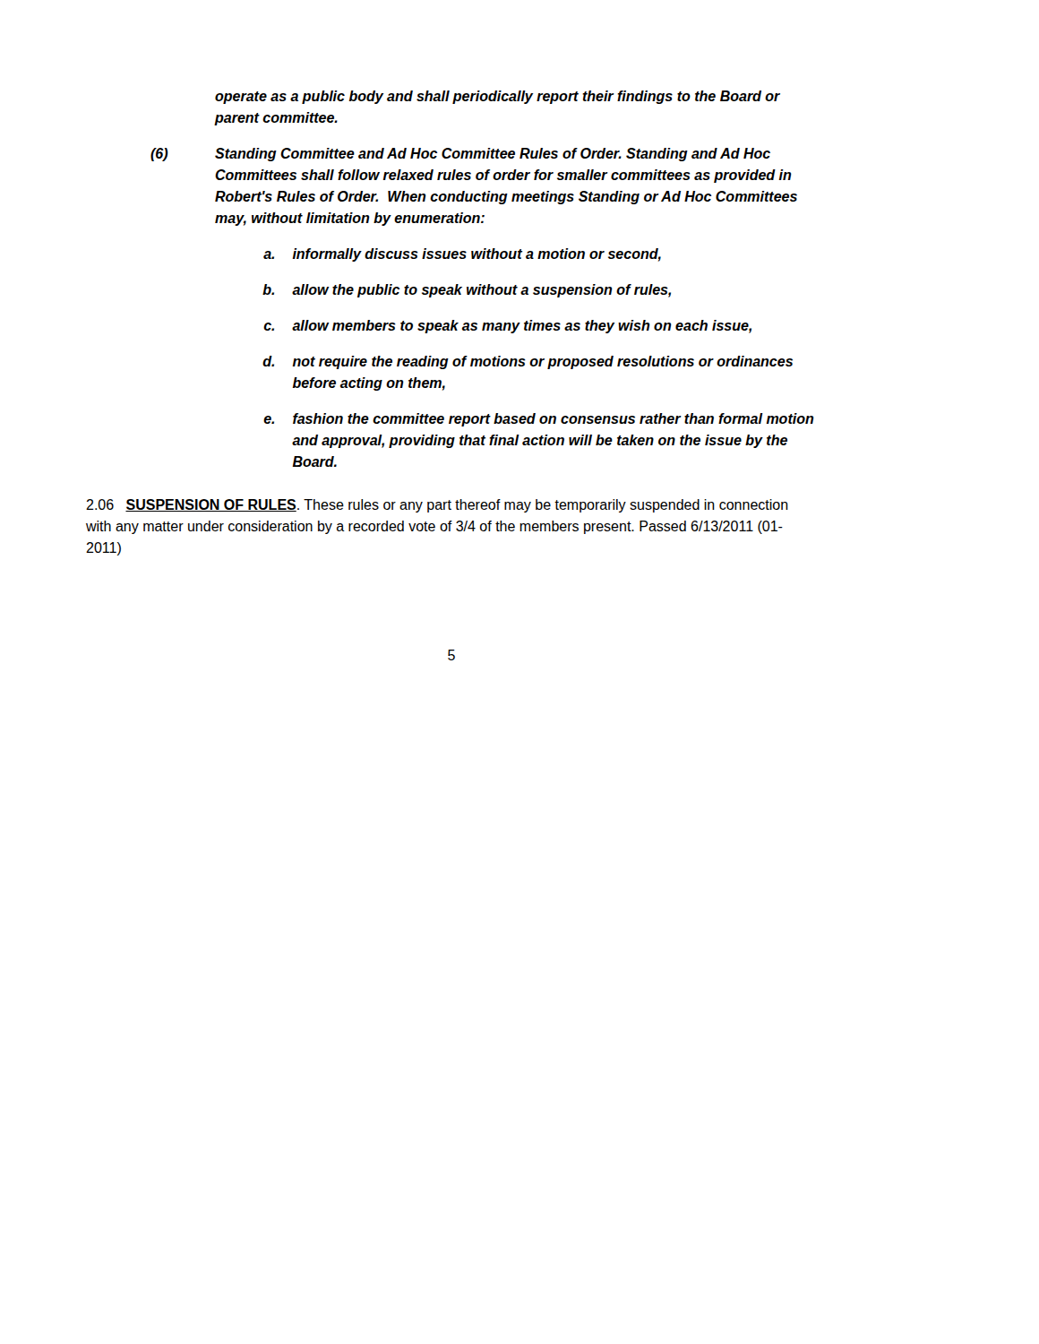operate as a public body and shall periodically report their findings to the Board or parent committee.
(6) Standing Committee and Ad Hoc Committee Rules of Order. Standing and Ad Hoc Committees shall follow relaxed rules of order for smaller committees as provided in Robert's Rules of Order. When conducting meetings Standing or Ad Hoc Committees may, without limitation by enumeration:
informally discuss issues without a motion or second,
allow the public to speak without a suspension of rules,
allow members to speak as many times as they wish on each issue,
not require the reading of motions or proposed resolutions or ordinances before acting on them,
fashion the committee report based on consensus rather than formal motion and approval, providing that final action will be taken on the issue by the Board.
2.06 SUSPENSION OF RULES. These rules or any part thereof may be temporarily suspended in connection with any matter under consideration by a recorded vote of 3/4 of the members present. Passed 6/13/2011 (01-2011)
5